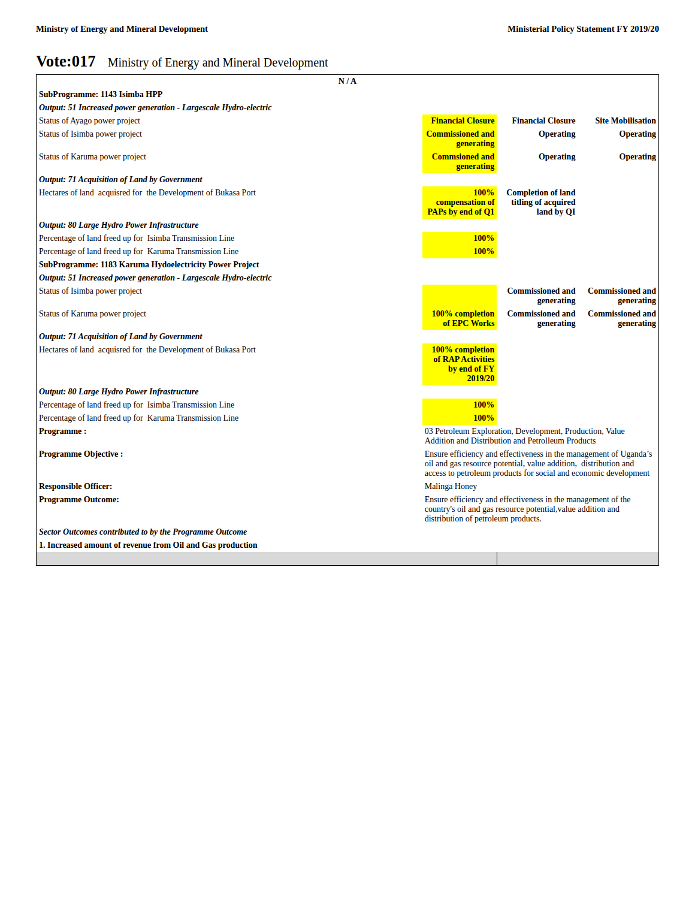Ministry of Energy and Mineral Development
Ministerial Policy Statement FY 2019/20
Vote:017 Ministry of Energy and Mineral Development
| N / A |
| SubProgramme: 1143 Isimba HPP |
| Output: 51 Increased power generation - Largescale Hydro-electric |
| Status of Ayago power project | Financial Closure | Financial Closure | Site Mobilisation |
| Status of Isimba power project | Commissioned and generating | Operating | Operating |
| Status of Karuma power project | Commsioned and generating | Operating | Operating |
| Output: 71 Acquisition of Land by Government |
| Hectares of land acquisred for the Development of Bukasa Port | 100% compensation of PAPs by end of Q1 | Completion of land titling of acquired land by QI | |
| Output: 80 Large Hydro Power Infrastructure |
| Percentage of land freed up for Isimba Transmission Line | 100% | | |
| Percentage of land freed up for Karuma Transmission Line | 100% | | |
| SubProgramme: 1183 Karuma Hydoelectricity Power Project |
| Output: 51 Increased power generation - Largescale Hydro-electric |
| Status of Isimba power project | | Commissioned and generating | Commissioned and generating |
| Status of Karuma power project | 100% completion of EPC Works | Commissioned and generating | Commissioned and generating |
| Output: 71 Acquisition of Land by Government |
| Hectares of land acquisred for the Development of Bukasa Port | 100% completion of RAP Activities by end of FY 2019/20 | | |
| Output: 80 Large Hydro Power Infrastructure |
| Percentage of land freed up for Isimba Transmission Line | 100% | | |
| Percentage of land freed up for Karuma Transmission Line | 100% | | |
| Programme : | 03 Petroleum Exploration, Development, Production, Value Addition and Distribution and Petrolleum Products |
| Programme Objective : | Ensure efficiency and effectiveness in the management of Uganda’s oil and gas resource potential, value addition, distribution and access to petroleum products for social and economic development |
| Responsible Officer: | Malinga Honey |
| Programme Outcome: | Ensure efficiency and effectiveness in the management of the country's oil and gas resource potential,value addition and distribution of petroleum products. |
| Sector Outcomes contributed to by the Programme Outcome |
| 1. Increased amount of revenue from Oil and Gas production |